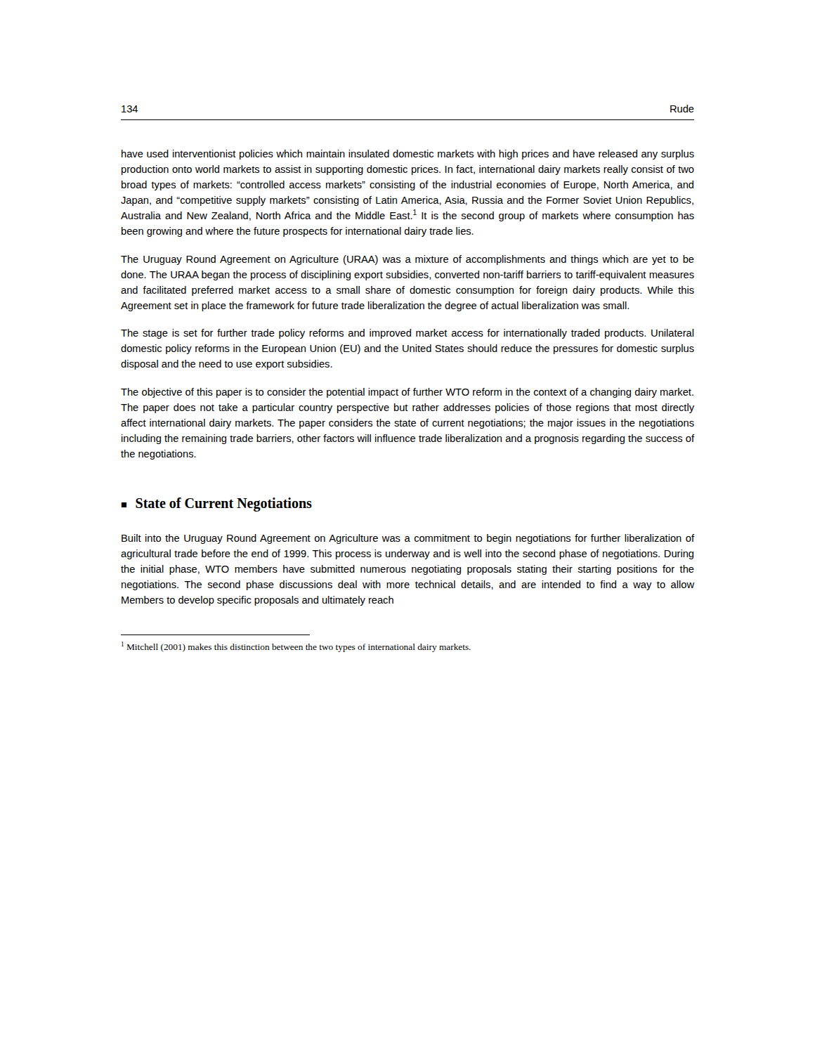134 Rude
have used interventionist policies which maintain insulated domestic markets with high prices and have released any surplus production onto world markets to assist in supporting domestic prices. In fact, international dairy markets really consist of two broad types of markets: “controlled access markets” consisting of the industrial economies of Europe, North America, and Japan, and “competitive supply markets” consisting of Latin America, Asia, Russia and the Former Soviet Union Republics, Australia and New Zealand, North Africa and the Middle East.1 It is the second group of markets where consumption has been growing and where the future prospects for international dairy trade lies.
The Uruguay Round Agreement on Agriculture (URAA) was a mixture of accomplishments and things which are yet to be done. The URAA began the process of disciplining export subsidies, converted non-tariff barriers to tariff-equivalent measures and facilitated preferred market access to a small share of domestic consumption for foreign dairy products. While this Agreement set in place the framework for future trade liberalization the degree of actual liberalization was small.
The stage is set for further trade policy reforms and improved market access for internationally traded products. Unilateral domestic policy reforms in the European Union (EU) and the United States should reduce the pressures for domestic surplus disposal and the need to use export subsidies.
The objective of this paper is to consider the potential impact of further WTO reform in the context of a changing dairy market. The paper does not take a particular country perspective but rather addresses policies of those regions that most directly affect international dairy markets. The paper considers the state of current negotiations; the major issues in the negotiations including the remaining trade barriers, other factors will influence trade liberalization and a prognosis regarding the success of the negotiations.
■State of Current Negotiations
Built into the Uruguay Round Agreement on Agriculture was a commitment to begin negotiations for further liberalization of agricultural trade before the end of 1999. This process is underway and is well into the second phase of negotiations. During the initial phase, WTO members have submitted numerous negotiating proposals stating their starting positions for the negotiations. The second phase discussions deal with more technical details, and are intended to find a way to allow Members to develop specific proposals and ultimately reach
1 Mitchell (2001) makes this distinction between the two types of international dairy markets.